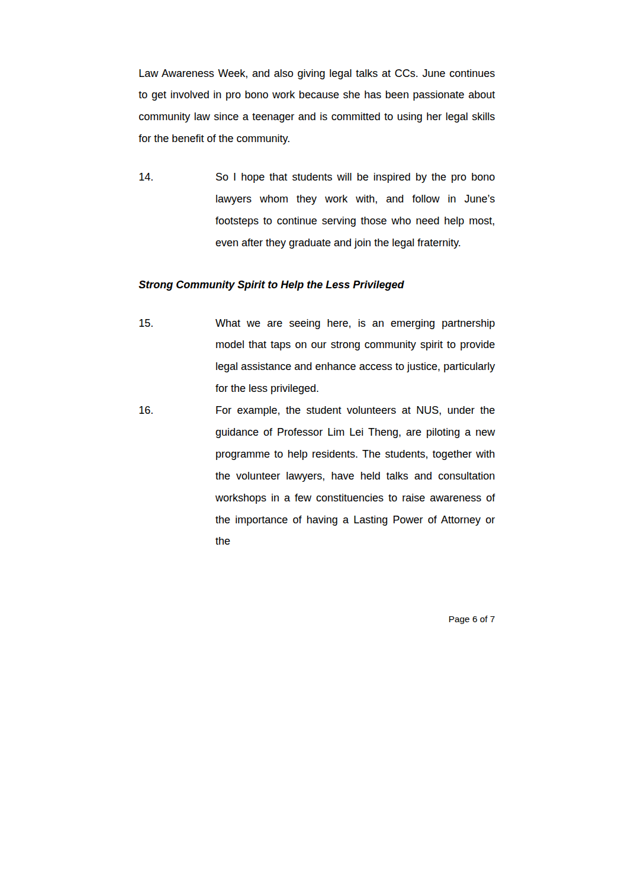Law Awareness Week, and also giving legal talks at CCs. June continues to get involved in pro bono work because she has been passionate about community law since a teenager and is committed to using her legal skills for the benefit of the community.
14.
So I hope that students will be inspired by the pro bono lawyers whom they work with, and follow in June’s footsteps to continue serving those who need help most, even after they graduate and join the legal fraternity.
Strong Community Spirit to Help the Less Privileged
15.
What we are seeing here, is an emerging partnership model that taps on our strong community spirit to provide legal assistance and enhance access to justice, particularly for the less privileged.
16.
For example, the student volunteers at NUS, under the guidance of Professor Lim Lei Theng, are piloting a new programme to help residents. The students, together with the volunteer lawyers, have held talks and consultation workshops in a few constituencies to raise awareness of the importance of having a Lasting Power of Attorney or the
Page 6 of 7